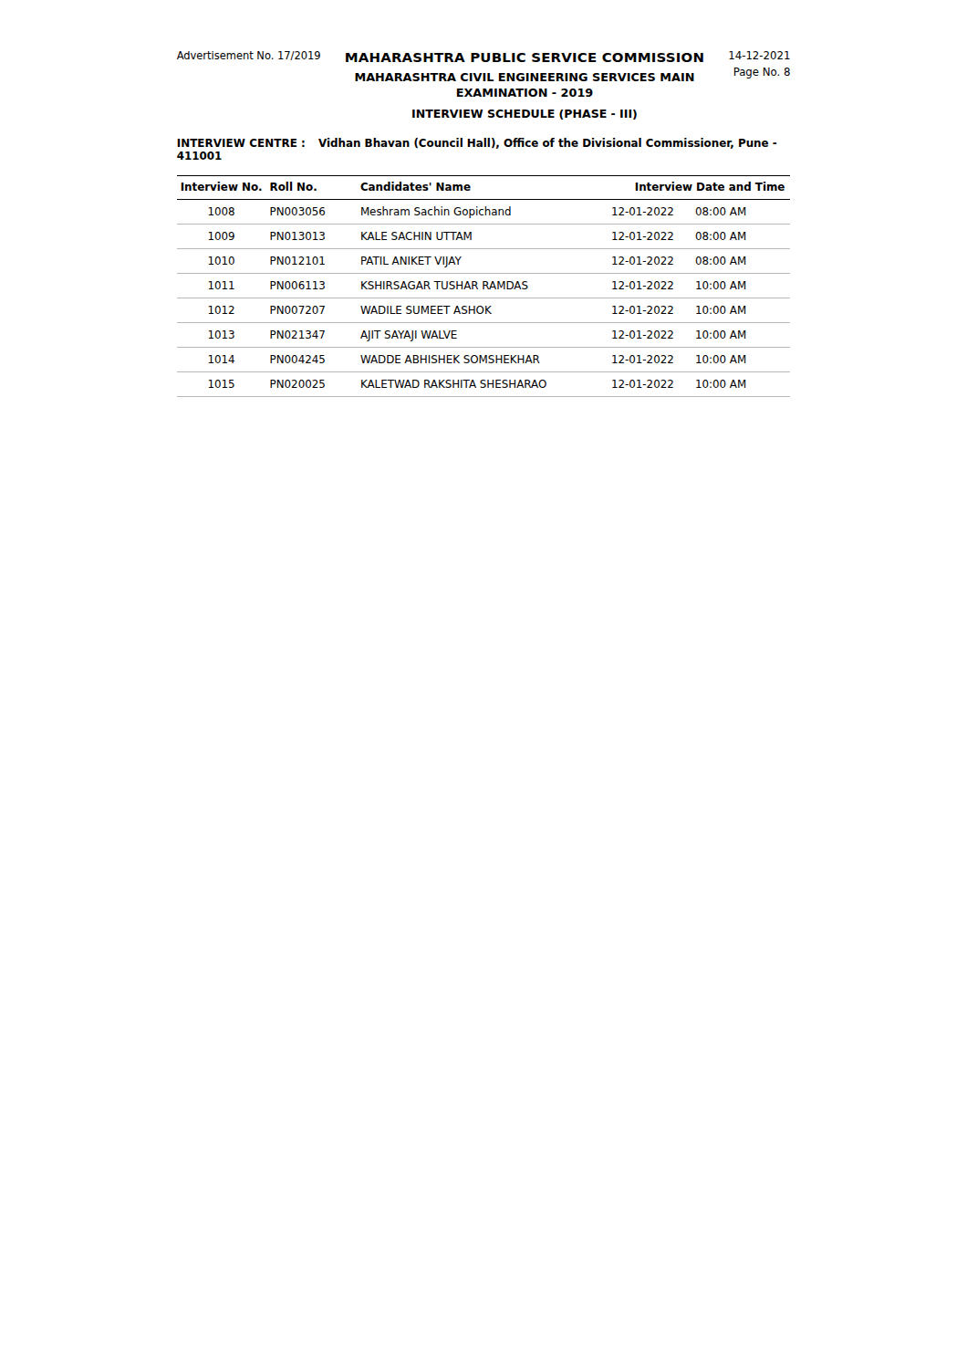Advertisement No. 17/2019
MAHARASHTRA PUBLIC SERVICE COMMISSION
MAHARASHTRA CIVIL ENGINEERING SERVICES MAIN EXAMINATION - 2019
INTERVIEW SCHEDULE (PHASE - III)
14-12-2021
Page No. 8
INTERVIEW CENTRE : Vidhan Bhavan (Council Hall), Office of the Divisional Commissioner, Pune - 411001
| Interview No. | Roll No. | Candidates' Name | Interview Date and Time |
| --- | --- | --- | --- |
| 1008 | PN003056 | Meshram Sachin Gopichand | 12-01-2022 08:00 AM |
| 1009 | PN013013 | KALE SACHIN UTTAM | 12-01-2022 08:00 AM |
| 1010 | PN012101 | PATIL ANIKET VIJAY | 12-01-2022 08:00 AM |
| 1011 | PN006113 | KSHIRSAGAR TUSHAR RAMDAS | 12-01-2022 10:00 AM |
| 1012 | PN007207 | WADILE SUMEET ASHOK | 12-01-2022 10:00 AM |
| 1013 | PN021347 | AJIT SAYAJI WALVE | 12-01-2022 10:00 AM |
| 1014 | PN004245 | WADDE ABHISHEK SOMSHEKHAR | 12-01-2022 10:00 AM |
| 1015 | PN020025 | KALETWAD RAKSHITA SHESHARAO | 12-01-2022 10:00 AM |